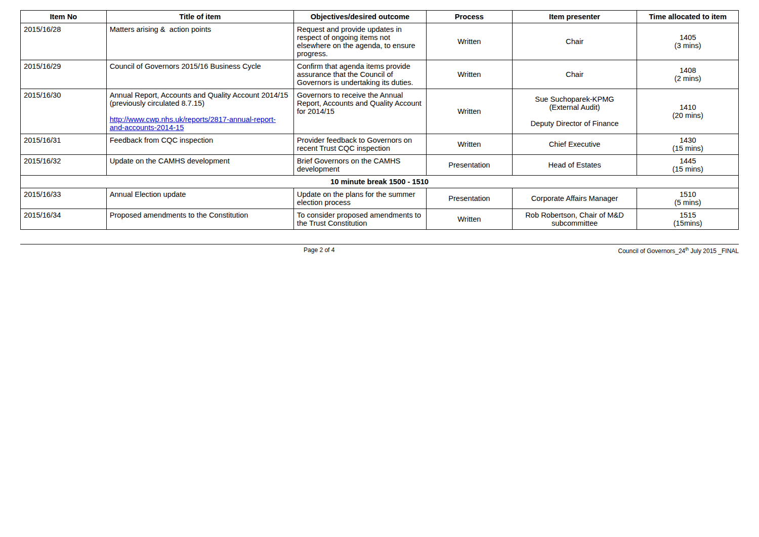| Item No | Title of item | Objectives/desired outcome | Process | Item presenter | Time allocated to item |
| --- | --- | --- | --- | --- | --- |
| 2015/16/28 | Matters arising & action points | Request and provide updates in respect of ongoing items not elsewhere on the agenda, to ensure progress. | Written | Chair | 1405 (3 mins) |
| 2015/16/29 | Council of Governors 2015/16 Business Cycle | Confirm that agenda items provide assurance that the Council of Governors is undertaking its duties. | Written | Chair | 1408 (2 mins) |
| 2015/16/30 | Annual Report, Accounts and Quality Account 2014/15 (previously circulated 8.7.15) http://www.cwp.nhs.uk/reports/2817-annual-report-and-accounts-2014-15 | Governors to receive the Annual Report, Accounts and Quality Account for 2014/15 | Written | Sue Suchoparek-KPMG (External Audit) Deputy Director of Finance | 1410 (20 mins) |
| 2015/16/31 | Feedback from CQC inspection | Provider feedback to Governors on recent Trust CQC inspection | Written | Chief Executive | 1430 (15 mins) |
| 2015/16/32 | Update on the CAMHS development | Brief Governors on the CAMHS development | Presentation | Head of Estates | 1445 (15 mins) |
| 10 minute break 1500 - 1510 |
| 2015/16/33 | Annual Election update | Update on the plans for the summer election process | Presentation | Corporate Affairs Manager | 1510 (5 mins) |
| 2015/16/34 | Proposed amendments to the Constitution | To consider proposed amendments to the Trust Constitution | Written | Rob Robertson, Chair of M&D subcommittee | 1515 (15mins) |
Page 2 of 4
Council of Governors_24th July 2015 _FINAL